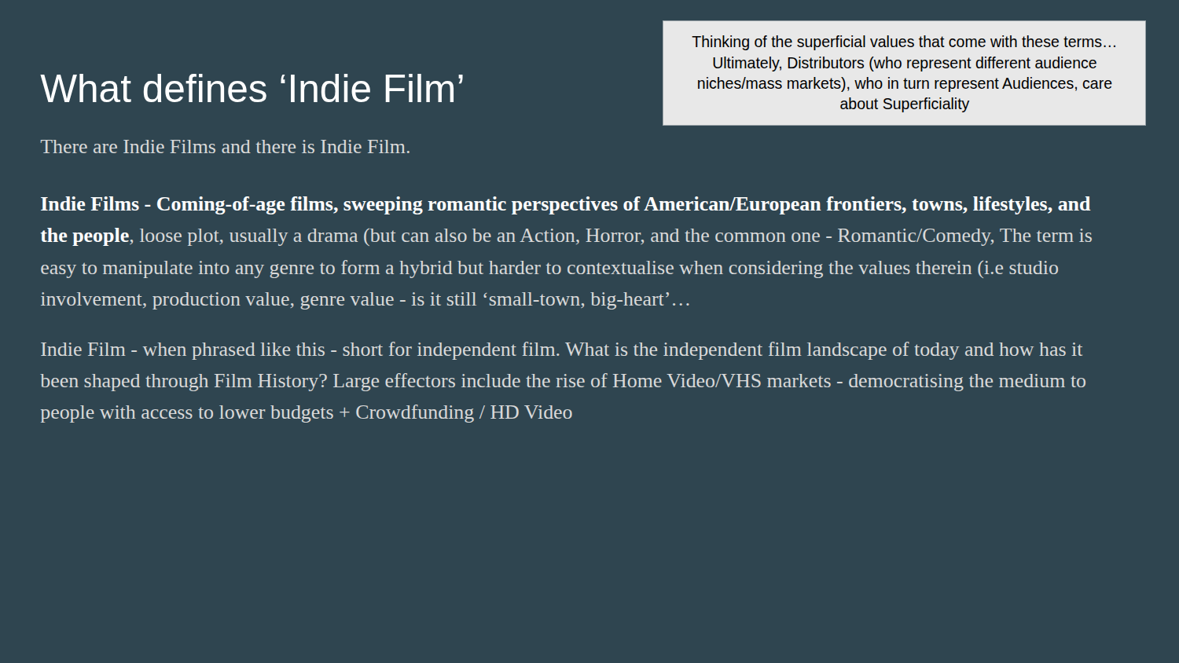Thinking of the superficial values that come with these terms… Ultimately, Distributors (who represent different audience niches/mass markets), who in turn represent Audiences, care about Superficiality
What defines ‘Indie Film’
There are Indie Films and there is Indie Film.
Indie Films - Coming-of-age films, sweeping romantic perspectives of American/European frontiers, towns, lifestyles, and the people, loose plot, usually a drama (but can also be an Action, Horror, and the common one - Romantic/Comedy, The term is easy to manipulate into any genre to form a hybrid but harder to contextualise when considering the values therein (i.e studio involvement, production value, genre value - is it still ‘small-town, big-heart’…
Indie Film - when phrased like this - short for independent film. What is the independent film landscape of today and how has it been shaped through Film History? Large effectors include the rise of Home Video/VHS markets - democratising the medium to people with access to lower budgets + Crowdfunding / HD Video